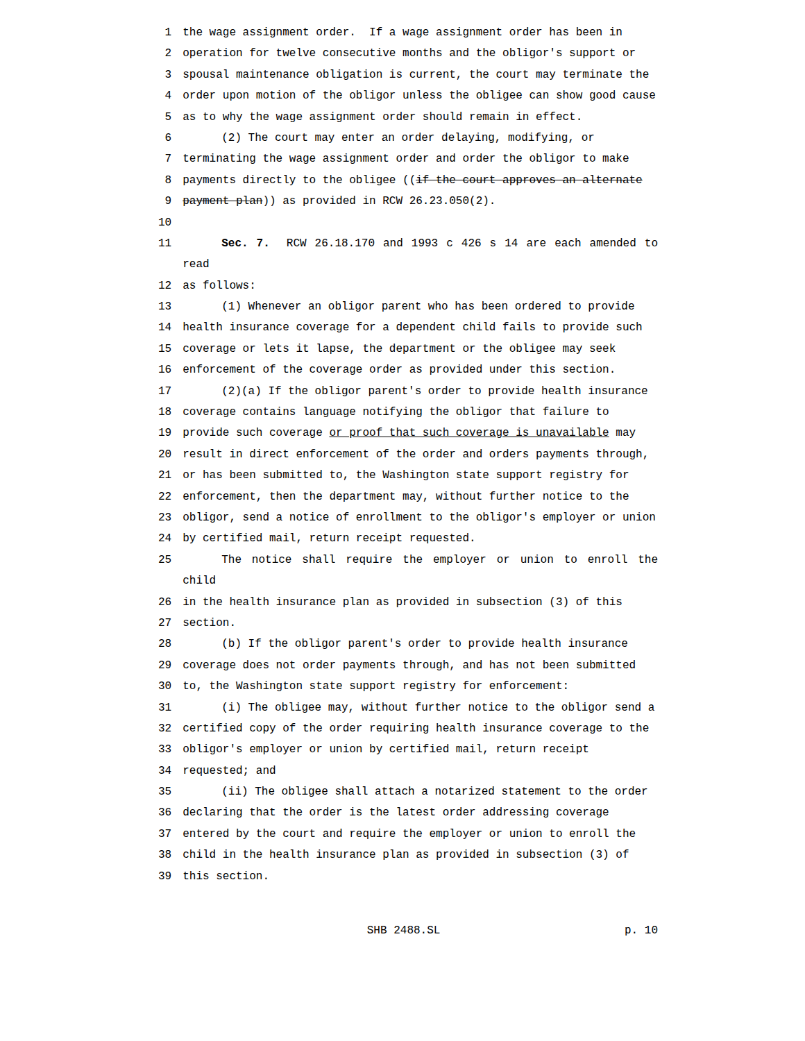the wage assignment order. If a wage assignment order has been in
operation for twelve consecutive months and the obligor's support or
spousal maintenance obligation is current, the court may terminate the
order upon motion of the obligor unless the obligee can show good cause
as to why the wage assignment order should remain in effect.
(2) The court may enter an order delaying, modifying, or
terminating the wage assignment order and order the obligor to make
payments directly to the obligee ((if the court approves an alternate
payment plan)) as provided in RCW 26.23.050(2).
Sec. 7. RCW 26.18.170 and 1993 c 426 s 14 are each amended to read
as follows:
(1) Whenever an obligor parent who has been ordered to provide
health insurance coverage for a dependent child fails to provide such
coverage or lets it lapse, the department or the obligee may seek
enforcement of the coverage order as provided under this section.
(2)(a) If the obligor parent's order to provide health insurance
coverage contains language notifying the obligor that failure to
provide such coverage or proof that such coverage is unavailable may
result in direct enforcement of the order and orders payments through,
or has been submitted to, the Washington state support registry for
enforcement, then the department may, without further notice to the
obligor, send a notice of enrollment to the obligor's employer or union
by certified mail, return receipt requested.
The notice shall require the employer or union to enroll the child
in the health insurance plan as provided in subsection (3) of this
section.
(b) If the obligor parent's order to provide health insurance
coverage does not order payments through, and has not been submitted
to, the Washington state support registry for enforcement:
(i) The obligee may, without further notice to the obligor send a
certified copy of the order requiring health insurance coverage to the
obligor's employer or union by certified mail, return receipt
requested; and
(ii) The obligee shall attach a notarized statement to the order
declaring that the order is the latest order addressing coverage
entered by the court and require the employer or union to enroll the
child in the health insurance plan as provided in subsection (3) of
this section.
SHB 2488.SLp. 10